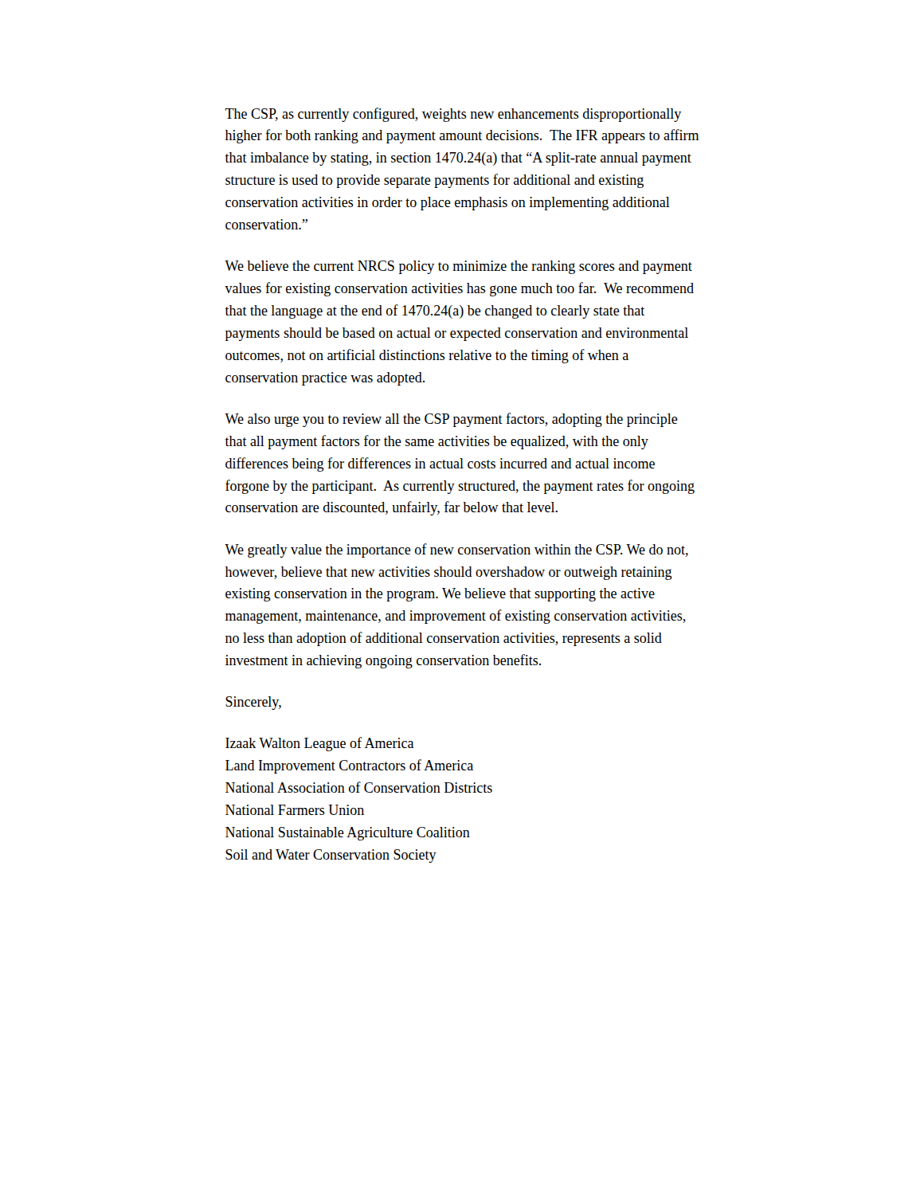The CSP, as currently configured, weights new enhancements disproportionally higher for both ranking and payment amount decisions. The IFR appears to affirm that imbalance by stating, in section 1470.24(a) that “A split-rate annual payment structure is used to provide separate payments for additional and existing conservation activities in order to place emphasis on implementing additional conservation.”
We believe the current NRCS policy to minimize the ranking scores and payment values for existing conservation activities has gone much too far. We recommend that the language at the end of 1470.24(a) be changed to clearly state that payments should be based on actual or expected conservation and environmental outcomes, not on artificial distinctions relative to the timing of when a conservation practice was adopted.
We also urge you to review all the CSP payment factors, adopting the principle that all payment factors for the same activities be equalized, with the only differences being for differences in actual costs incurred and actual income forgone by the participant. As currently structured, the payment rates for ongoing conservation are discounted, unfairly, far below that level.
We greatly value the importance of new conservation within the CSP. We do not, however, believe that new activities should overshadow or outweigh retaining existing conservation in the program. We believe that supporting the active management, maintenance, and improvement of existing conservation activities, no less than adoption of additional conservation activities, represents a solid investment in achieving ongoing conservation benefits.
Sincerely,
Izaak Walton League of America
Land Improvement Contractors of America
National Association of Conservation Districts
National Farmers Union
National Sustainable Agriculture Coalition
Soil and Water Conservation Society